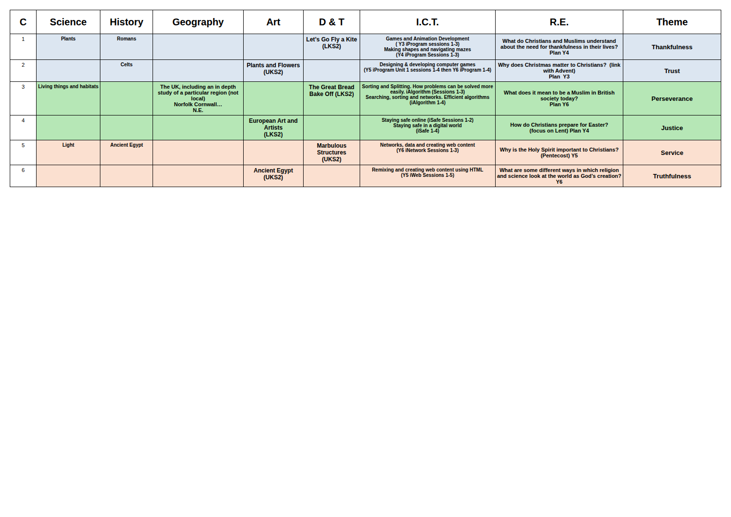| C | Science | History | Geography | Art | D & T | I.C.T. | R.E. | Theme |
| --- | --- | --- | --- | --- | --- | --- | --- | --- |
| 1 | Plants | Romans | | | Let’s Go Fly a Kite (LKS2) | Games and Animation Development ( Y3 iProgram sessions 1-3) Making shapes and navigating mazes (Y4 iProgram Sessions 1-3) | What do Christians and Muslims understand about the need for thankfulness in their lives? Plan Y4 | Thankfulness |
| 2 | | Celts | | Plants and Flowers (UKS2) | | Designing & developing computer games (Y5 iProgram Unit 1 sessions 1-4 then Y6 iProgram 1-4) | Why does Christmas matter to Christians? (link with Advent) Plan Y3 | Trust |
| 3 | Living things and habitats | | The UK, including an in depth study of a particular region (not local) Norfolk Cornwall… N.E. | | The Great Bread Bake Off (LKS2) | Sorting and Splitting. How problems can be solved more easily. iAlgorithm (Sessions 1-3) Searching, sorting and networks. Efficient algorithms (iAlgorithm 1-4) | What does it mean to be a Muslim in British society today? Plan Y6 | Perseverance |
| 4 | | | | European Art and Artists (LKS2) | | Staying safe online (iSafe Sessions 1-2) Staying safe in a digital world (iSafe 1-4) | How do Christians prepare for Easter? (focus on Lent) Plan Y4 | Justice |
| 5 | Light | Ancient Egypt | | | Marbulous Structures (UKS2) | Networks, data and creating web content (Y6 iNetwork Sessions 1-3) | Why is the Holy Spirit important to Christians? (Pentecost) Y5 | Service |
| 6 | | | | Ancient Egypt (UKS2) | | Remixing and creating web content using HTML (Y5 iWeb Sessions 1-5) | What are some different ways in which religion and science look at the world as God’s creation? Y6 | Truthfulness |